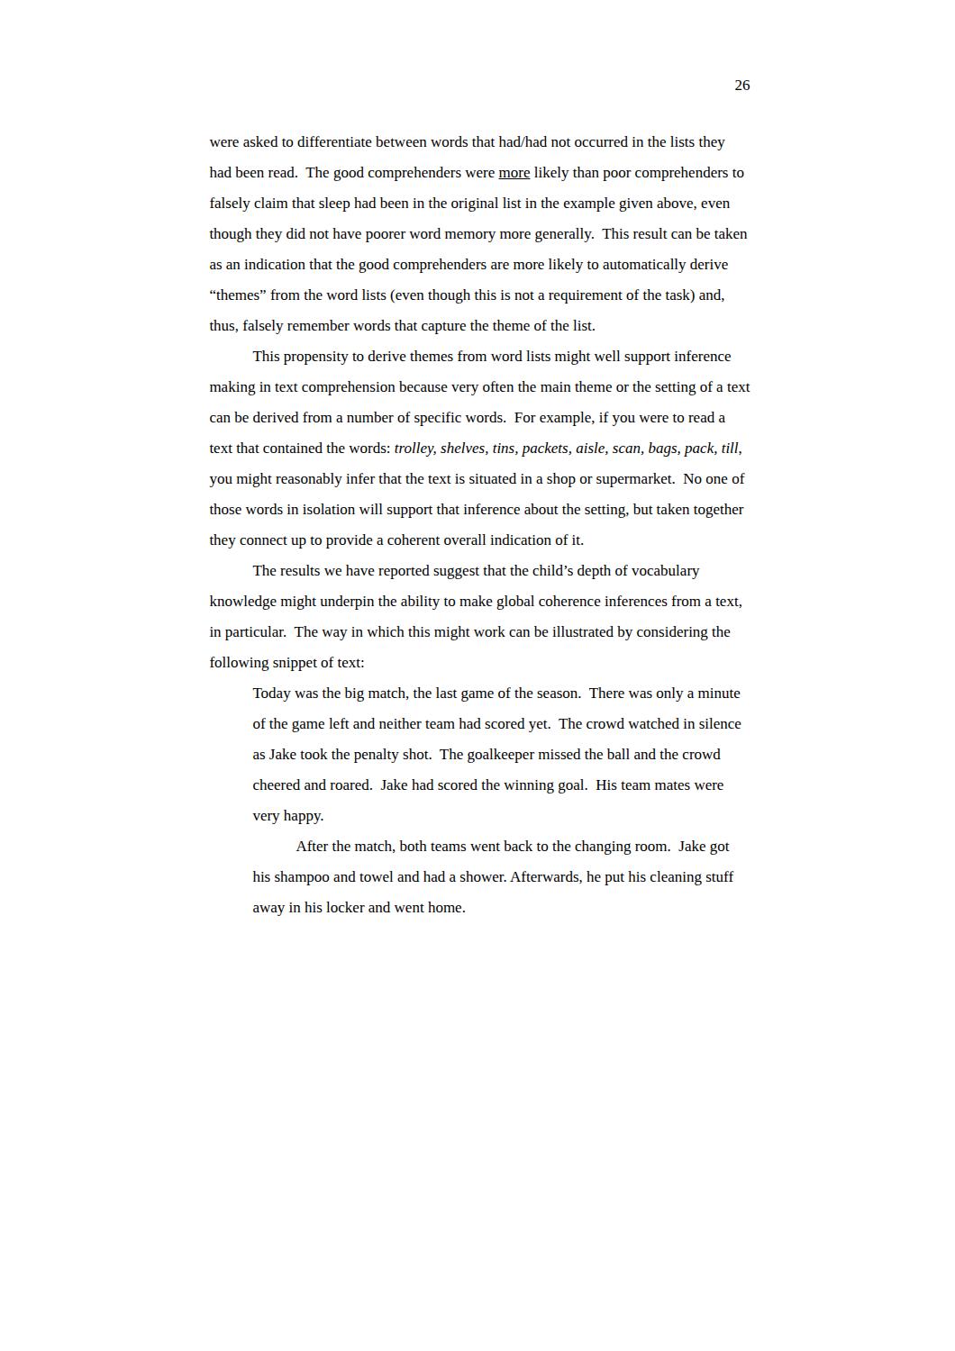26
were asked to differentiate between words that had/had not occurred in the lists they had been read. The good comprehenders were more likely than poor comprehenders to falsely claim that sleep had been in the original list in the example given above, even though they did not have poorer word memory more generally. This result can be taken as an indication that the good comprehenders are more likely to automatically derive “themes” from the word lists (even though this is not a requirement of the task) and, thus, falsely remember words that capture the theme of the list.
This propensity to derive themes from word lists might well support inference making in text comprehension because very often the main theme or the setting of a text can be derived from a number of specific words. For example, if you were to read a text that contained the words: trolley, shelves, tins, packets, aisle, scan, bags, pack, till, you might reasonably infer that the text is situated in a shop or supermarket. No one of those words in isolation will support that inference about the setting, but taken together they connect up to provide a coherent overall indication of it.
The results we have reported suggest that the child’s depth of vocabulary knowledge might underpin the ability to make global coherence inferences from a text, in particular. The way in which this might work can be illustrated by considering the following snippet of text:
Today was the big match, the last game of the season. There was only a minute of the game left and neither team had scored yet. The crowd watched in silence as Jake took the penalty shot. The goalkeeper missed the ball and the crowd cheered and roared. Jake had scored the winning goal. His team mates were very happy.
After the match, both teams went back to the changing room. Jake got his shampoo and towel and had a shower. Afterwards, he put his cleaning stuff away in his locker and went home.